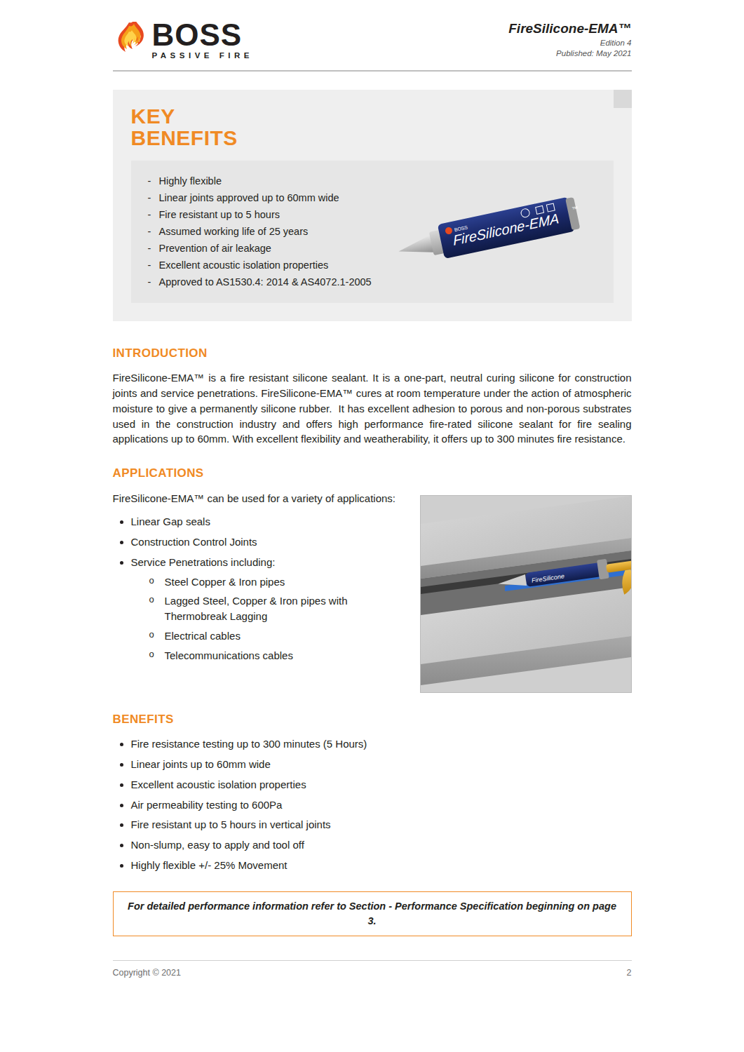BOSS
PASSIVE FIRE
FireSilicone-EMA™
Edition 4
Published: May 2021
KEY
BENEFITS
Highly flexible
Linear joints approved up to 60mm wide
Fire resistant up to 5 hours
Assumed working life of 25 years
Prevention of air leakage
Excellent acoustic isolation properties
Approved to AS1530.4: 2014 & AS4072.1-2005
FireSilicone-EMA ™ BOSS
INTRODUCTION
FireSilicone-EMA™ is a fire resistant silicone sealant. It is a one-part, neutral curing silicone for construction joints and service penetrations. FireSilicone-EMA™ cures at room temperature under the action of atmospheric moisture to give a permanently silicone rubber. It has excellent adhesion to porous and non-porous substrates used in the construction industry and offers high performance fire-rated silicone sealant for fire sealing applications up to 60mm. With excellent flexibility and weatherability, it offers up to 300 minutes fire resistance.
APPLICATIONS
FireSilicone-EMA™ can be used for a variety of applications:
Linear Gap seals
Construction Control Joints
Service Penetrations including:
Steel Copper & Iron pipes
Lagged Steel, Copper & Iron pipes with Thermobreak Lagging
Electrical cables
Telecommunications cables
FireSilicone
BENEFITS
Fire resistance testing up to 300 minutes (5 Hours)
Linear joints up to 60mm wide
Excellent acoustic isolation properties
Air permeability testing to 600Pa
Fire resistant up to 5 hours in vertical joints
Non-slump, easy to apply and tool off
Highly flexible +/- 25% Movement
For detailed performance information refer to Section - Performance Specification beginning on page 3.
Copyright © 2021
2